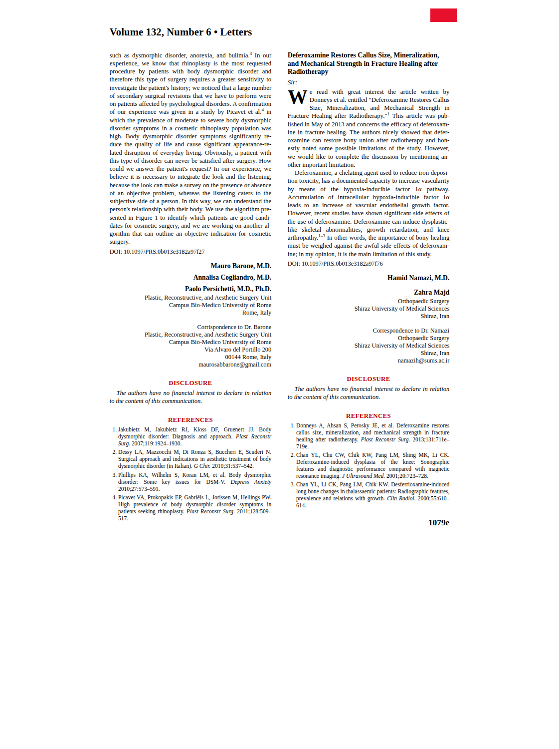Volume 132, Number 6 • Letters
such as dysmorphic disorder, anorexia, and bulimia.3 In our experience, we know that rhinoplasty is the most requested procedure by patients with body dysmorphic disorder and therefore this type of surgery requires a greater sensitivity to investigate the patient's history; we noticed that a large number of secondary surgical revisions that we have to perform were on patients affected by psychological disorders. A confirmation of our experience was given in a study by Picavet et al.4 in which the prevalence of moderate to severe body dysmorphic disorder symptoms in a cosmetic rhinoplasty population was high. Body dysmorphic disorder symptoms significantly reduce the quality of life and cause significant appearance-related disruption of everyday living. Obviously, a patient with this type of disorder can never be satisfied after surgery. How could we answer the patient's request? In our experience, we believe it is necessary to integrate the look and the listening, because the look can make a survey on the presence or absence of an objective problem, whereas the listening caters to the subjective side of a person. In this way, we can understand the person's relationship with their body. We use the algorithm presented in Figure 1 to identify which patients are good candidates for cosmetic surgery, and we are working on another algorithm that can outline an objective indication for cosmetic surgery.
DOI: 10.1097/PRS.0b013e3182a97f27
Mauro Barone, M.D.
Annalisa Cogliandro, M.D.
Paolo Persichetti, M.D., Ph.D.
Plastic, Reconstructive, and Aesthetic Surgery Unit
Campus Bio-Medico University of Rome
Rome, Italy
Corrispondence to Dr. Barone
Plastic, Reconstructive, and Aesthetic Surgery Unit
Campus Bio-Medico University of Rome
Via Alvaro del Portillo 200
00144 Rome, Italy
maurosabbarone@gmail.com
DISCLOSURE
The authors have no financial interest to declare in relation to the content of this communication.
REFERENCES
Jakubietz M, Jakubietz RJ, Kloss DF, Gruenert JJ. Body dysmorphic disorder: Diagnosis and approach. Plast Reconstr Surg. 2007;119:1924–1930.
Dessy LA, Mazzocchi M, Di Ronza S, Buccheri E, Scuderi N. Surgical approach and indications in aesthetic treatment of body dysmorphic disorder (in Italian). G Chir. 2010;31:537–542.
Phillips KA, Wilhelm S, Koran LM, et al. Body dysmorphic disorder: Some key issues for DSM-V. Depress Anxiety 2010;27:573–591.
Picavet VA, Prokopakis EP, Gabriëls L, Jorissen M, Hellings PW. High prevalence of body dysmorphic disorder symptoms in patients seeking rhinoplasty. Plast Reconstr Surg. 2011;128:509–517.
Deferoxamine Restores Callus Size, Mineralization, and Mechanical Strength in Fracture Healing after Radiotherapy
Sir:
We read with great interest the article written by Donneys et al. entitled "Deferoxamine Restores Callus Size, Mineralization, and Mechanical Strength in Fracture Healing after Radiotherapy."1 This article was published in May of 2013 and concerns the efficacy of deferoxamine in fracture healing. The authors nicely showed that deferoxamine can restore bony union after radiotherapy and honestly noted some possible limitations of the study. However, we would like to complete the discussion by mentioning another important limitation.
Deferoxamine, a chelating agent used to reduce iron deposition toxicity, has a documented capacity to increase vascularity by means of the hypoxia-inducible factor 1α pathway. Accumulation of intracellular hypoxia-inducible factor 1α leads to an increase of vascular endothelial growth factor. However, recent studies have shown significant side effects of the use of deferoxamine. Deferoxamine can induce dysplastic-like skeletal abnormalities, growth retardation, and knee arthropathy.1–3 In other words, the importance of bony healing must be weighed against the awful side effects of deferoxamine; in my opinion, it is the main limitation of this study.
DOI: 10.1097/PRS.0b013e3182a97f76
Hamid Namazi, M.D.
Zahra Majd
Orthopaedic Surgery
Shiraz University of Medical Sciences
Shiraz, Iran
Correspondence to Dr. Namazi
Orthopaedic Surgery
Shiraz University of Medical Sciences
Shiraz, Iran
namazih@sums.ac.ir
DISCLOSURE
The authors have no financial interest to declare in relation to the content of this communication.
REFERENCES
Donneys A, Ahsan S, Perosky JE, et al. Deferoxamine restores callus size, mineralization, and mechanical strength in fracture healing after radiotherapy. Plast Reconstr Surg. 2013;131:711e–719e.
Chan YL, Chu CW, Chik KW, Pang LM, Shing MK, Li CK. Deferoxamine-induced dysplasia of the knee: Sonographic features and diagnostic performance compared with magnetic resonance imaging. J Ultrasound Med. 2001;20:723–728.
Chan YL, Li CK, Pang LM, Chik KW. Desferrioxamine-induced long bone changes in thalassaemic patients: Radiographic features, prevalence and relations with growth. Clin Radiol. 2000;55:610–614.
1079e